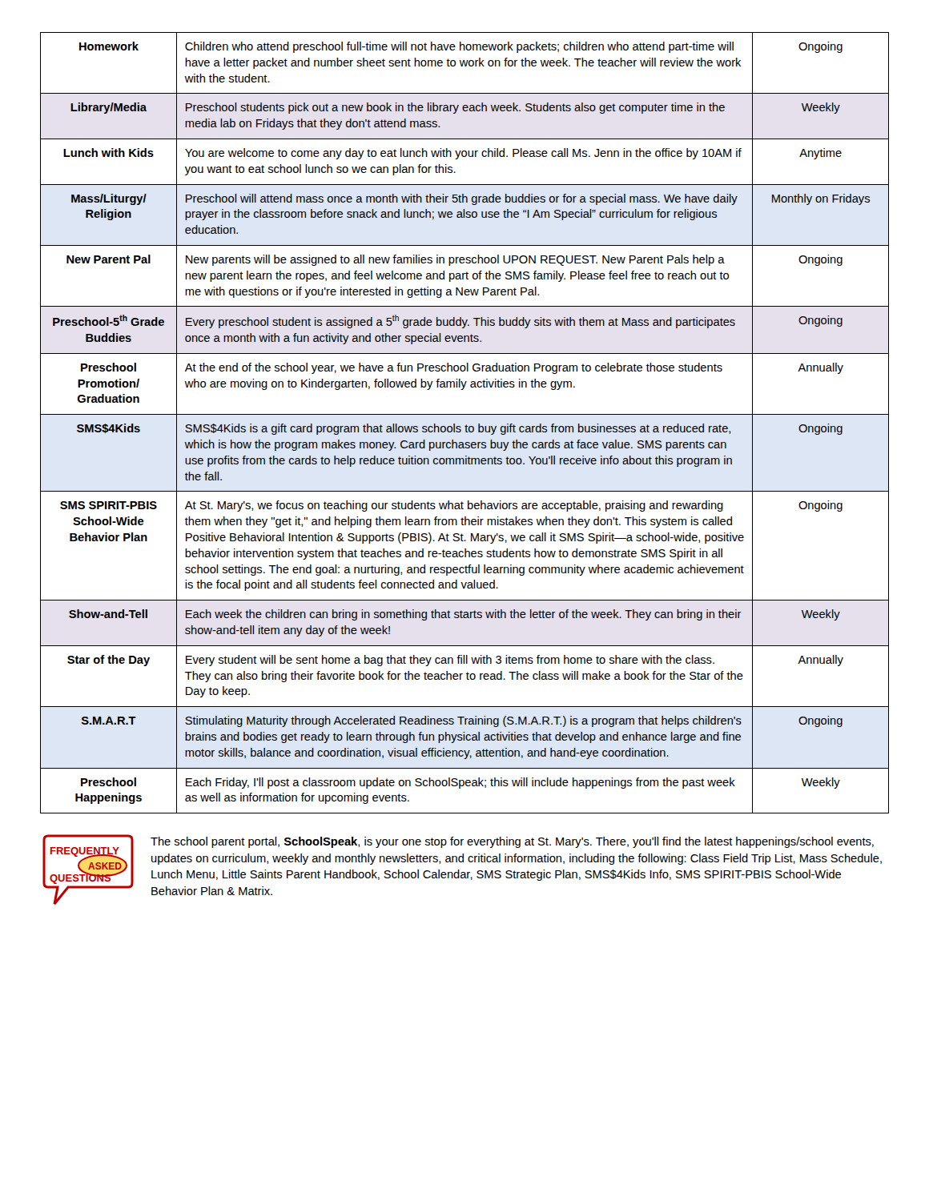| Homework | Children who attend preschool full-time will not have homework packets; children who attend part-time will have a letter packet and number sheet sent home to work on for the week. The teacher will review the work with the student. | Ongoing |
| Library/Media | Preschool students pick out a new book in the library each week. Students also get computer time in the media lab on Fridays that they don't attend mass. | Weekly |
| Lunch with Kids | You are welcome to come any day to eat lunch with your child. Please call Ms. Jenn in the office by 10AM if you want to eat school lunch so we can plan for this. | Anytime |
| Mass/Liturgy/ Religion | Preschool will attend mass once a month with their 5th grade buddies or for a special mass. We have daily prayer in the classroom before snack and lunch; we also use the “I Am Special” curriculum for religious education. | Monthly on Fridays |
| New Parent Pal | New parents will be assigned to all new families in preschool UPON REQUEST. New Parent Pals help a new parent learn the ropes, and feel welcome and part of the SMS family. Please feel free to reach out to me with questions or if you're interested in getting a New Parent Pal. | Ongoing |
| Preschool-5 th Grade Buddies | Every preschool student is assigned a 5 th grade buddy. This buddy sits with them at Mass and participates once a month with a fun activity and other special events. | Ongoing |
| Preschool Promotion/ Graduation | At the end of the school year, we have a fun Preschool Graduation Program to celebrate those students who are moving on to Kindergarten, followed by family activities in the gym. | Annually |
| SMS$4Kids | SMS$4Kids is a gift card program that allows schools to buy gift cards from businesses at a reduced rate, which is how the program makes money. Card purchasers buy the cards at face value. SMS parents can use profits from the cards to help reduce tuition commitments too. You'll receive info about this program in the fall. | Ongoing |
| SMS SPIRIT-PBIS School-Wide Behavior Plan | At St. Mary's, we focus on teaching our students what behaviors are acceptable, praising and rewarding them when they "get it," and helping them learn from their mistakes when they don't. This system is called Positive Behavioral Intention & Supports (PBIS). At St. Mary's, we call it SMS Spirit—a school-wide, positive behavior intervention system that teaches and re-teaches students how to demonstrate SMS Spirit in all school settings. The end goal: a nurturing, and respectful learning community where academic achievement is the focal point and all students feel connected and valued. | Ongoing |
| Show-and-Tell | Each week the children can bring in something that starts with the letter of the week. They can bring in their show-and-tell item any day of the week! | Weekly |
| Star of the Day | Every student will be sent home a bag that they can fill with 3 items from home to share with the class. They can also bring their favorite book for the teacher to read. The class will make a book for the Star of the Day to keep. | Annually |
| S.M.A.R.T | Stimulating Maturity through Accelerated Readiness Training (S.M.A.R.T.) is a program that helps children's brains and bodies get ready to learn through fun physical activities that develop and enhance large and fine motor skills, balance and coordination, visual efficiency, attention, and hand-eye coordination. | Ongoing |
| Preschool Happenings | Each Friday, I'll post a classroom update on SchoolSpeak; this will include happenings from the past week as well as information for upcoming events. | Weekly |
FREQUENTLY ASKED QUESTIONS
The school parent portal, SchoolSpeak, is your one stop for everything at St. Mary's. There, you'll find the latest happenings/school events, updates on curriculum, weekly and monthly newsletters, and critical information, including the following: Class Field Trip List, Mass Schedule, Lunch Menu, Little Saints Parent Handbook, School Calendar, SMS Strategic Plan, SMS$4Kids Info, SMS SPIRIT-PBIS School-Wide Behavior Plan & Matrix.